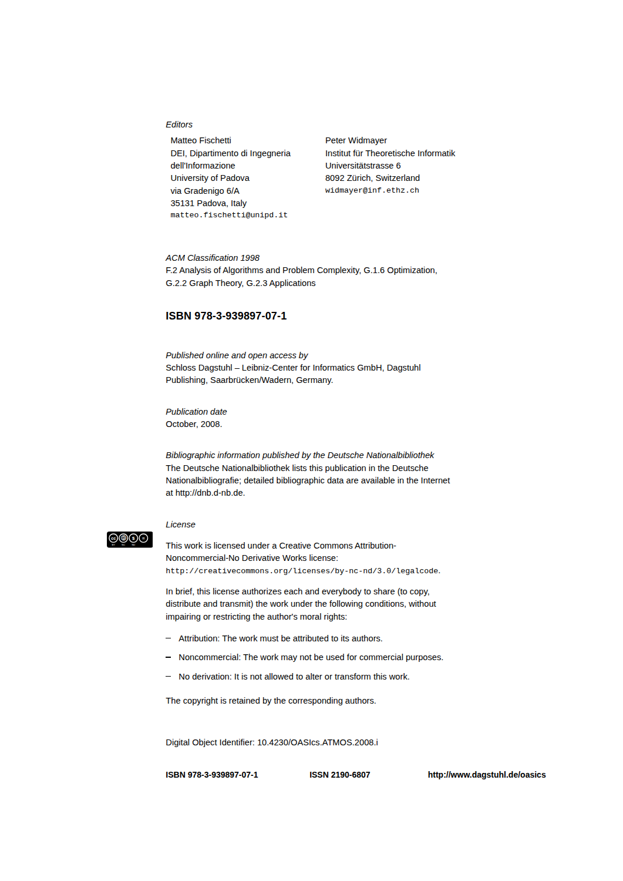Editors
Matteo Fischetti
DEI, Dipartimento di Ingegneria dell'Informazione
University of Padova
via Gradenigo 6/A
35131 Padova, Italy
matteo.fischetti@unipd.it
Peter Widmayer
Institut für Theoretische Informatik
Universitätstrasse 6
8092 Zürich, Switzerland
widmayer@inf.ethz.ch
ACM Classification 1998
F.2 Analysis of Algorithms and Problem Complexity, G.1.6 Optimization, G.2.2 Graph Theory, G.2.3 Applications
ISBN 978-3-939897-07-1
Published online and open access by
Schloss Dagstuhl – Leibniz-Center for Informatics GmbH, Dagstuhl Publishing, Saarbrücken/Wadern, Germany.
Publication date
October, 2008.
Bibliographic information published by the Deutsche Nationalbibliothek
The Deutsche Nationalbibliothek lists this publication in the Deutsche Nationalbibliografie; detailed bibliographic data are available in the Internet at http://dnb.d-nb.de.
cc Ⓓ $ = BY NC ND
License
This work is licensed under a Creative Commons Attribution-Noncommercial-No Derivative Works license: http://creativecommons.org/licenses/by-nc-nd/3.0/legalcode.
In brief, this license authorizes each and everybody to share (to copy, distribute and transmit) the work under the following conditions, without impairing or restricting the author's moral rights:
Attribution: The work must be attributed to its authors.
Noncommercial: The work may not be used for commercial purposes.
No derivation: It is not allowed to alter or transform this work.
The copyright is retained by the corresponding authors.
Digital Object Identifier: 10.4230/OASIcs.ATMOS.2008.i
ISBN 978-3-939897-07-1
ISSN 2190-6807
http://www.dagstuhl.de/oasics